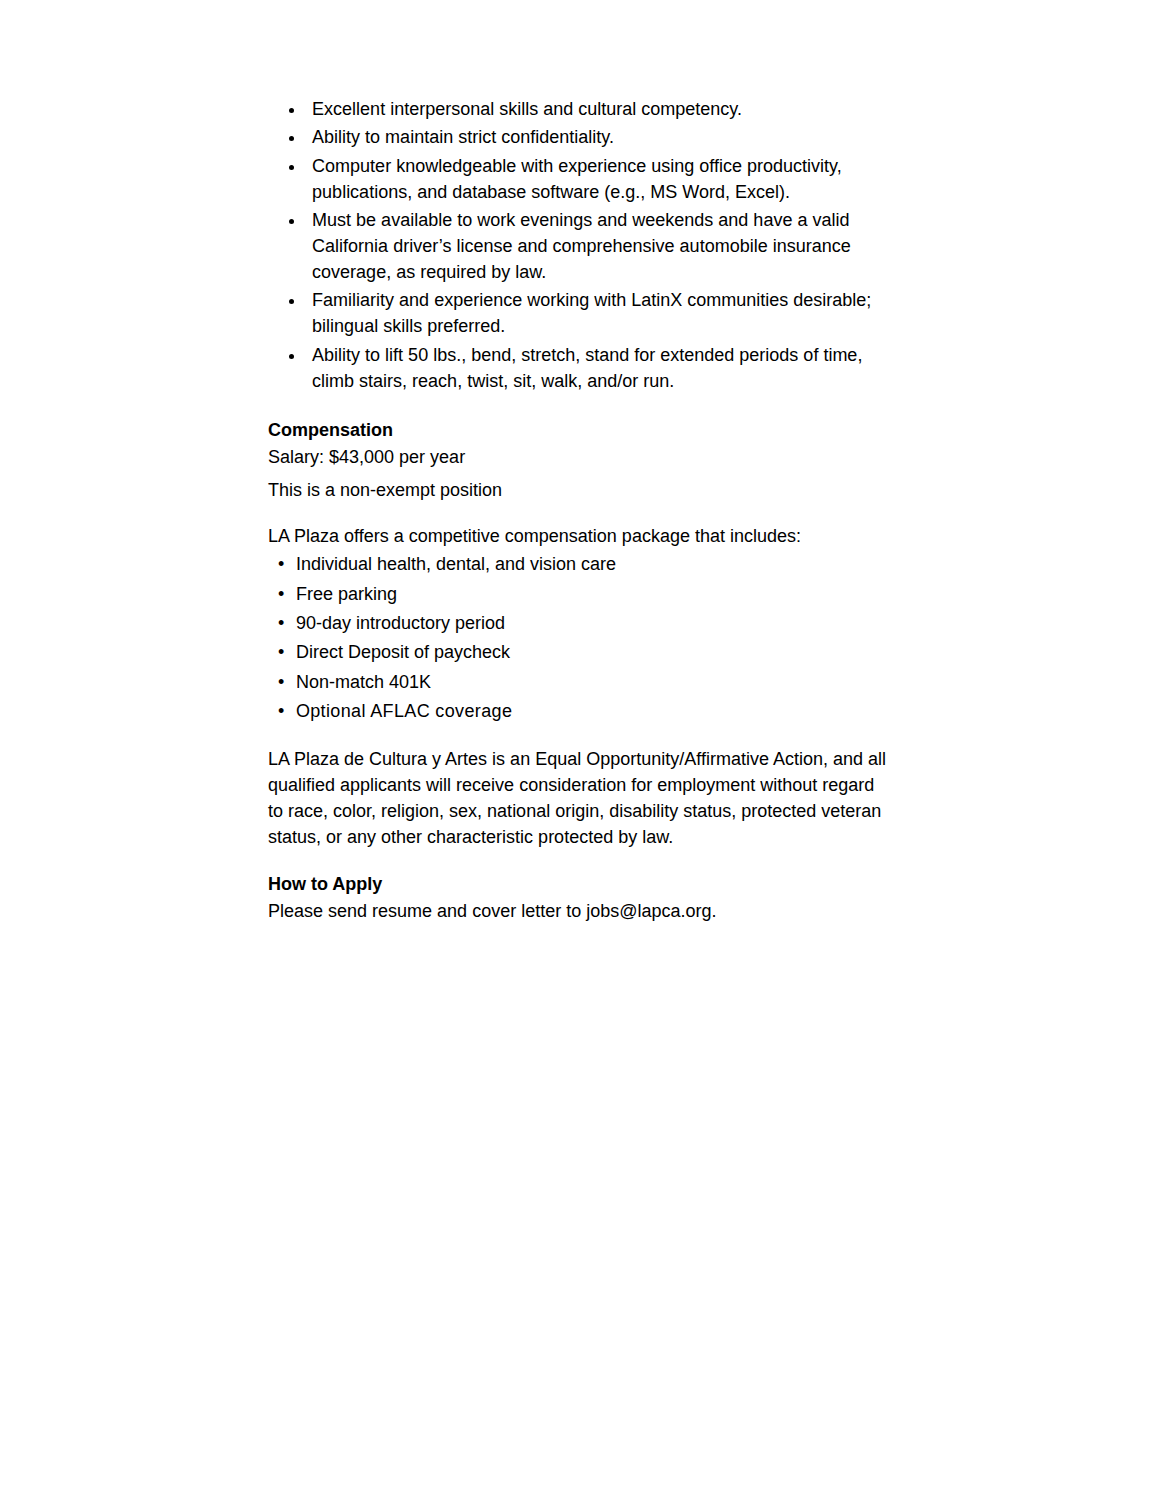Excellent interpersonal skills and cultural competency.
Ability to maintain strict confidentiality.
Computer knowledgeable with experience using office productivity, publications, and database software (e.g., MS Word, Excel).
Must be available to work evenings and weekends and have a valid California driver’s license and comprehensive automobile insurance coverage, as required by law.
Familiarity and experience working with LatinX communities desirable; bilingual skills preferred.
Ability to lift 50 lbs., bend, stretch, stand for extended periods of time, climb stairs, reach, twist, sit, walk, and/or run.
Compensation
Salary: $43,000 per year
This is a non-exempt position
LA Plaza offers a competitive compensation package that includes:
Individual health, dental, and vision care
Free parking
90-day introductory period
Direct Deposit of paycheck
Non-match 401K
Optional AFLAC coverage
LA Plaza de Cultura y Artes is an Equal Opportunity/Affirmative Action, and all qualified applicants will receive consideration for employment without regard to race, color, religion, sex, national origin, disability status, protected veteran status, or any other characteristic protected by law.
How to Apply
Please send resume and cover letter to jobs@lapca.org.